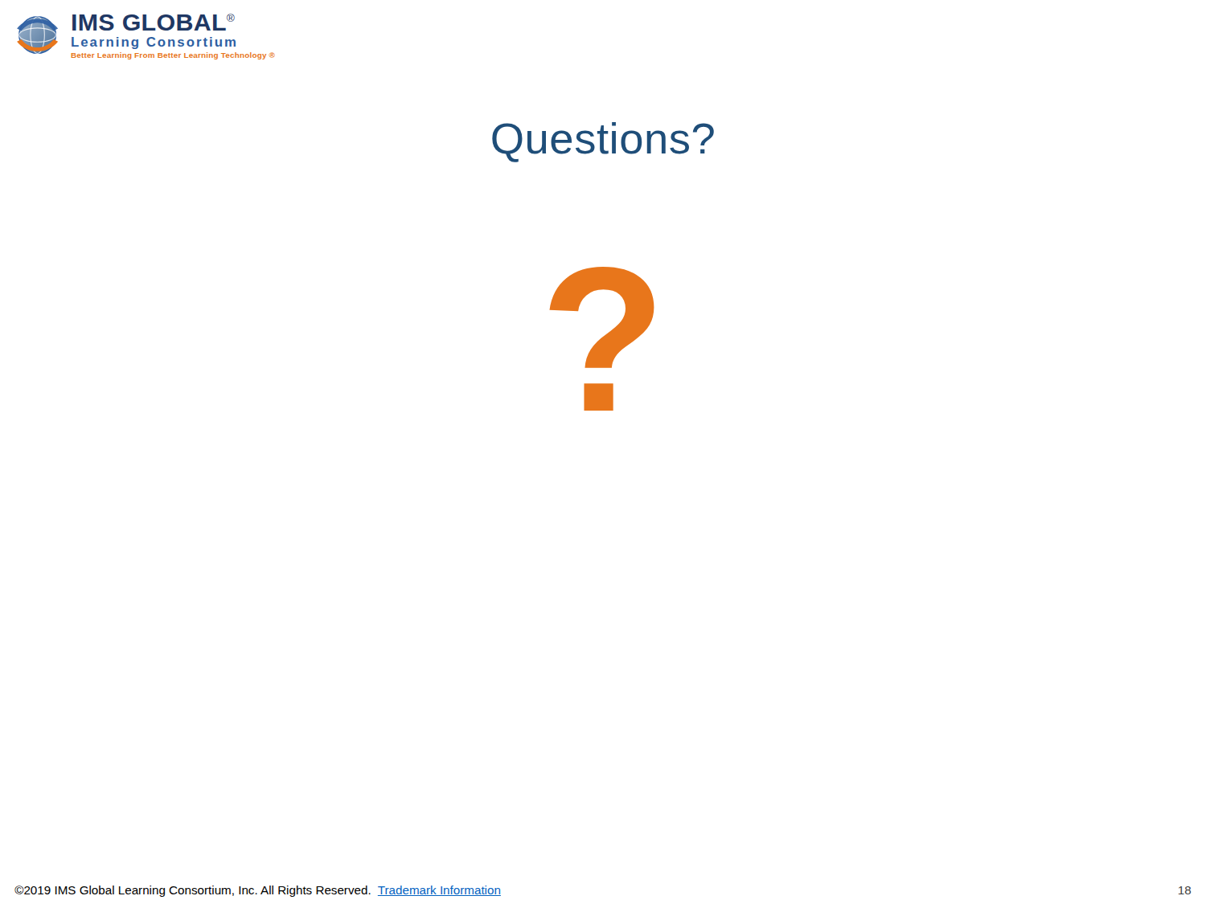IMS GLOBAL®
Learning Consortium
Better Learning From Better Learning Technology ®
Questions?
?
©2019 IMS Global Learning Consortium, Inc. All Rights Reserved. Trademark Information
18